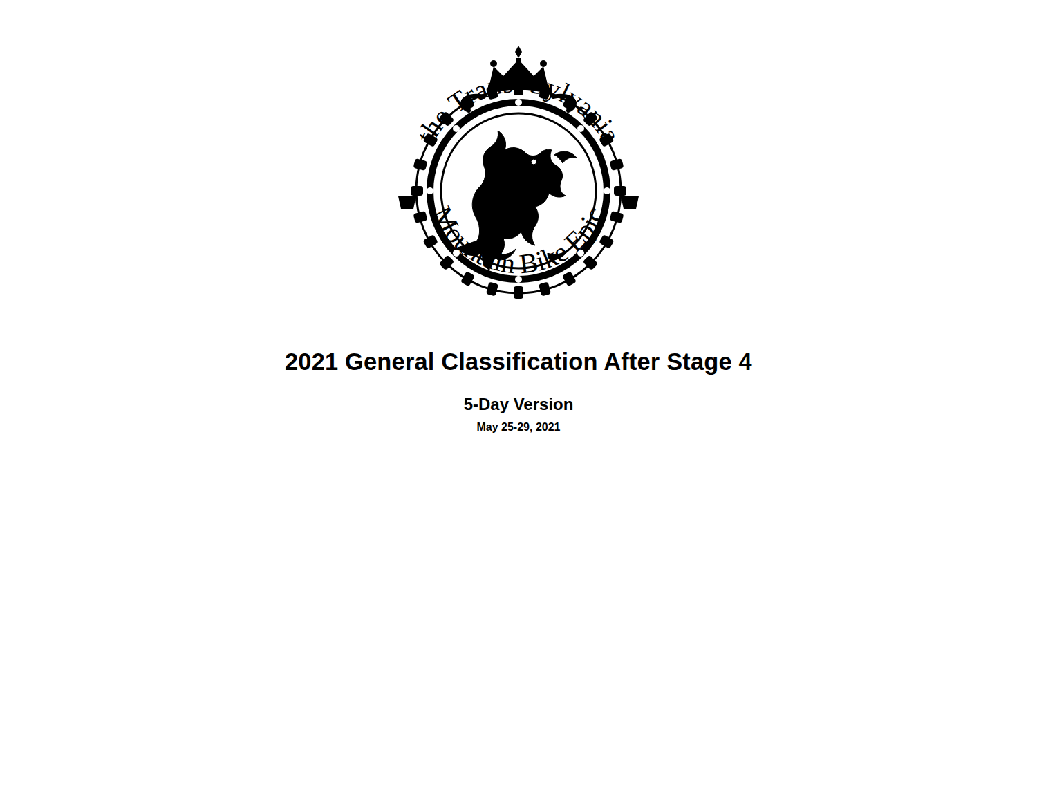The Trans-Sylvania Mountain Bike Epic logo A circular chainring-shaped emblem topped with a crown, enclosing a rampant lion. Curved text reads "the Trans-Sylvania" above and "Mountain Bike Epic" below. the Trans~Sylvania Mountain Bike Epic
2021 General Classification After Stage 4
5-Day Version
May 25-29, 2021